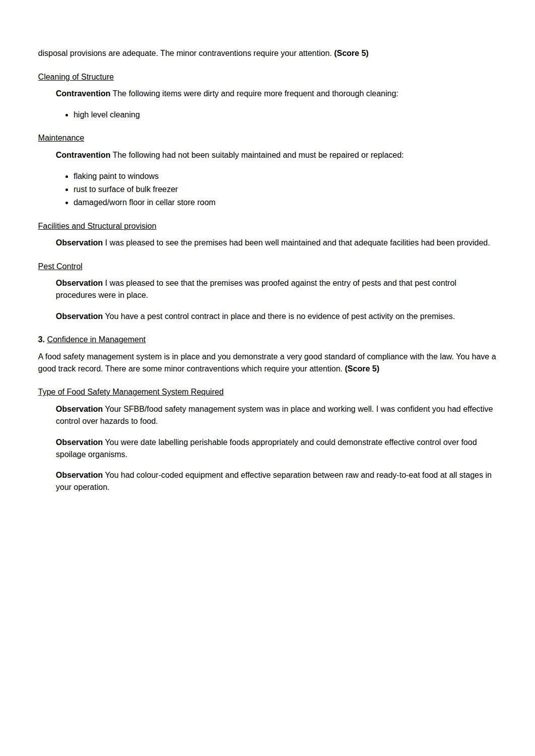disposal provisions are adequate. The minor contraventions require your attention. (Score 5)
Cleaning of Structure
Contravention The following items were dirty and require more frequent and thorough cleaning:
high level cleaning
Maintenance
Contravention The following had not been suitably maintained and must be repaired or replaced:
flaking paint to windows
rust to surface of bulk freezer
damaged/worn floor in cellar store room
Facilities and Structural provision
Observation I was pleased to see the premises had been well maintained and that adequate facilities had been provided.
Pest Control
Observation I was pleased to see that the premises was proofed against the entry of pests and that pest control procedures were in place.
Observation You have a pest control contract in place and there is no evidence of pest activity on the premises.
3. Confidence in Management
A food safety management system is in place and you demonstrate a very good standard of compliance with the law. You have a good track record. There are some minor contraventions which require your attention. (Score 5)
Type of Food Safety Management System Required
Observation Your SFBB/food safety management system was in place and working well. I was confident you had effective control over hazards to food.
Observation You were date labelling perishable foods appropriately and could demonstrate effective control over food spoilage organisms.
Observation You had colour-coded equipment and effective separation between raw and ready-to-eat food at all stages in your operation.